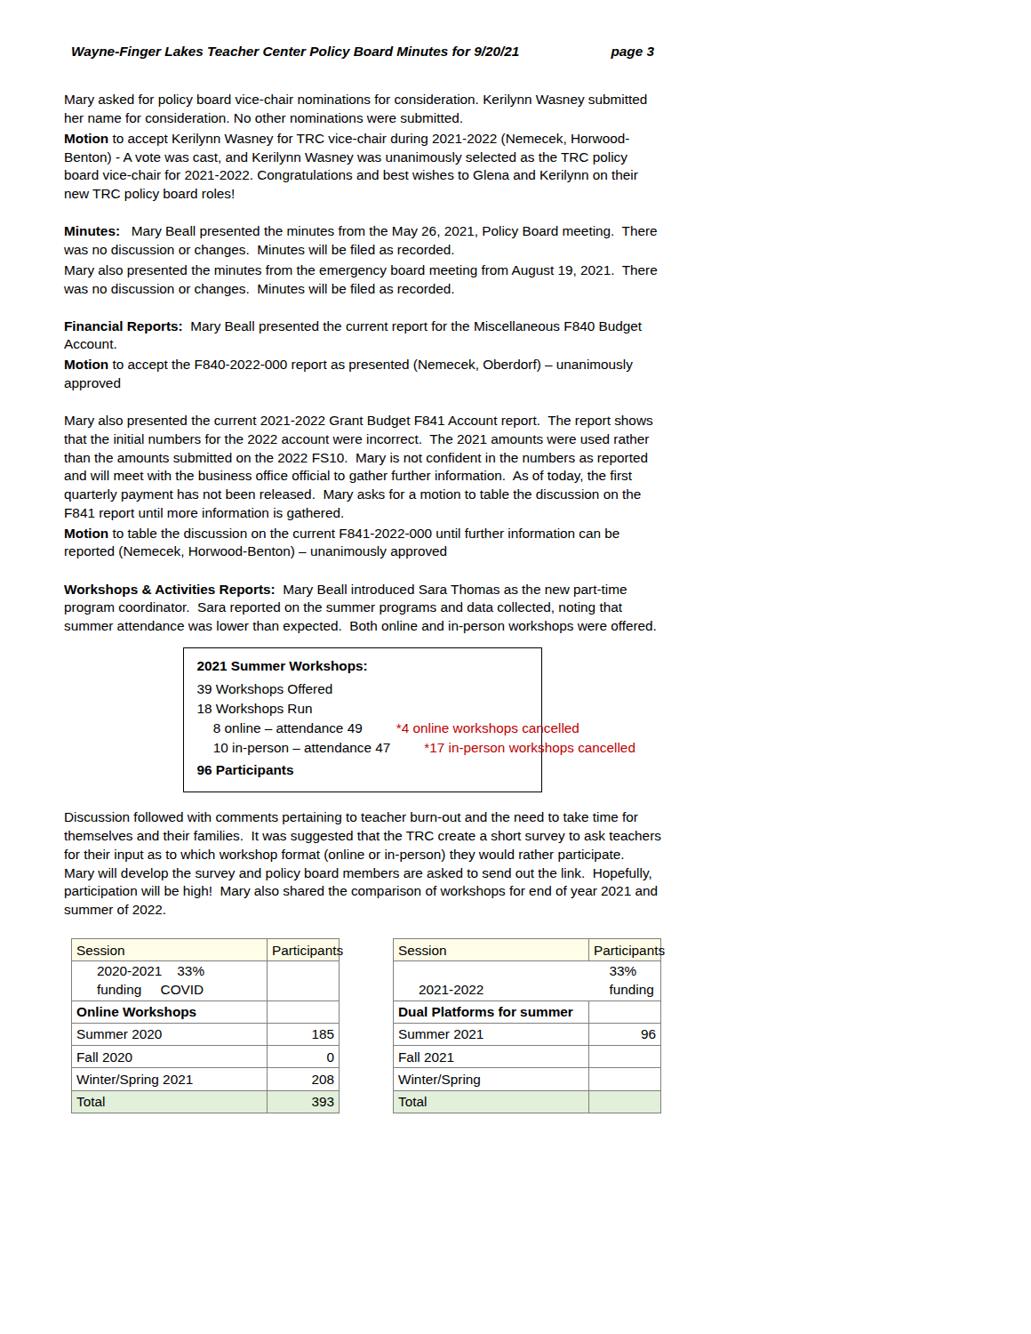Wayne-Finger Lakes Teacher Center Policy Board Minutes for 9/20/21
page 3
Mary asked for policy board vice-chair nominations for consideration. Kerilynn Wasney submitted her name for consideration. No other nominations were submitted.
Motion to accept Kerilynn Wasney for TRC vice-chair during 2021-2022 (Nemecek, Horwood-Benton) - A vote was cast, and Kerilynn Wasney was unanimously selected as the TRC policy board vice-chair for 2021-2022. Congratulations and best wishes to Glena and Kerilynn on their new TRC policy board roles!
Minutes: Mary Beall presented the minutes from the May 26, 2021, Policy Board meeting. There was no discussion or changes. Minutes will be filed as recorded.
Mary also presented the minutes from the emergency board meeting from August 19, 2021. There was no discussion or changes. Minutes will be filed as recorded.
Financial Reports: Mary Beall presented the current report for the Miscellaneous F840 Budget Account.
Motion to accept the F840-2022-000 report as presented (Nemecek, Oberdorf) – unanimously approved
Mary also presented the current 2021-2022 Grant Budget F841 Account report. The report shows that the initial numbers for the 2022 account were incorrect. The 2021 amounts were used rather than the amounts submitted on the 2022 FS10. Mary is not confident in the numbers as reported and will meet with the business office official to gather further information. As of today, the first quarterly payment has not been released. Mary asks for a motion to table the discussion on the F841 report until more information is gathered.
Motion to table the discussion on the current F841-2022-000 until further information can be reported (Nemecek, Horwood-Benton) – unanimously approved
Workshops & Activities Reports: Mary Beall introduced Sara Thomas as the new part-time program coordinator. Sara reported on the summer programs and data collected, noting that summer attendance was lower than expected. Both online and in-person workshops were offered.
2021 Summer Workshops:
39 Workshops Offered
18 Workshops Run
8 online – attendance 49 *4 online workshops cancelled
10 in-person – attendance 47 *17 in-person workshops cancelled
96 Participants
Discussion followed with comments pertaining to teacher burn-out and the need to take time for themselves and their families. It was suggested that the TRC create a short survey to ask teachers for their input as to which workshop format (online or in-person) they would rather participate. Mary will develop the survey and policy board members are asked to send out the link. Hopefully, participation will be high! Mary also shared the comparison of workshops for end of year 2021 and summer of 2022.
| Session | Participants |
| 2020-2021 33% funding COVID | |
| Online Workshops | |
| Summer 2020 | 185 |
| Fall 2020 | 0 |
| Winter/Spring 2021 | 208 |
| Total | 393 |
| Session | Participants |
| 2021-2022 | 33% funding |
| Dual Platforms for summer | |
| Summer 2021 | 96 |
| Fall 2021 | |
| Winter/Spring | |
| Total | |